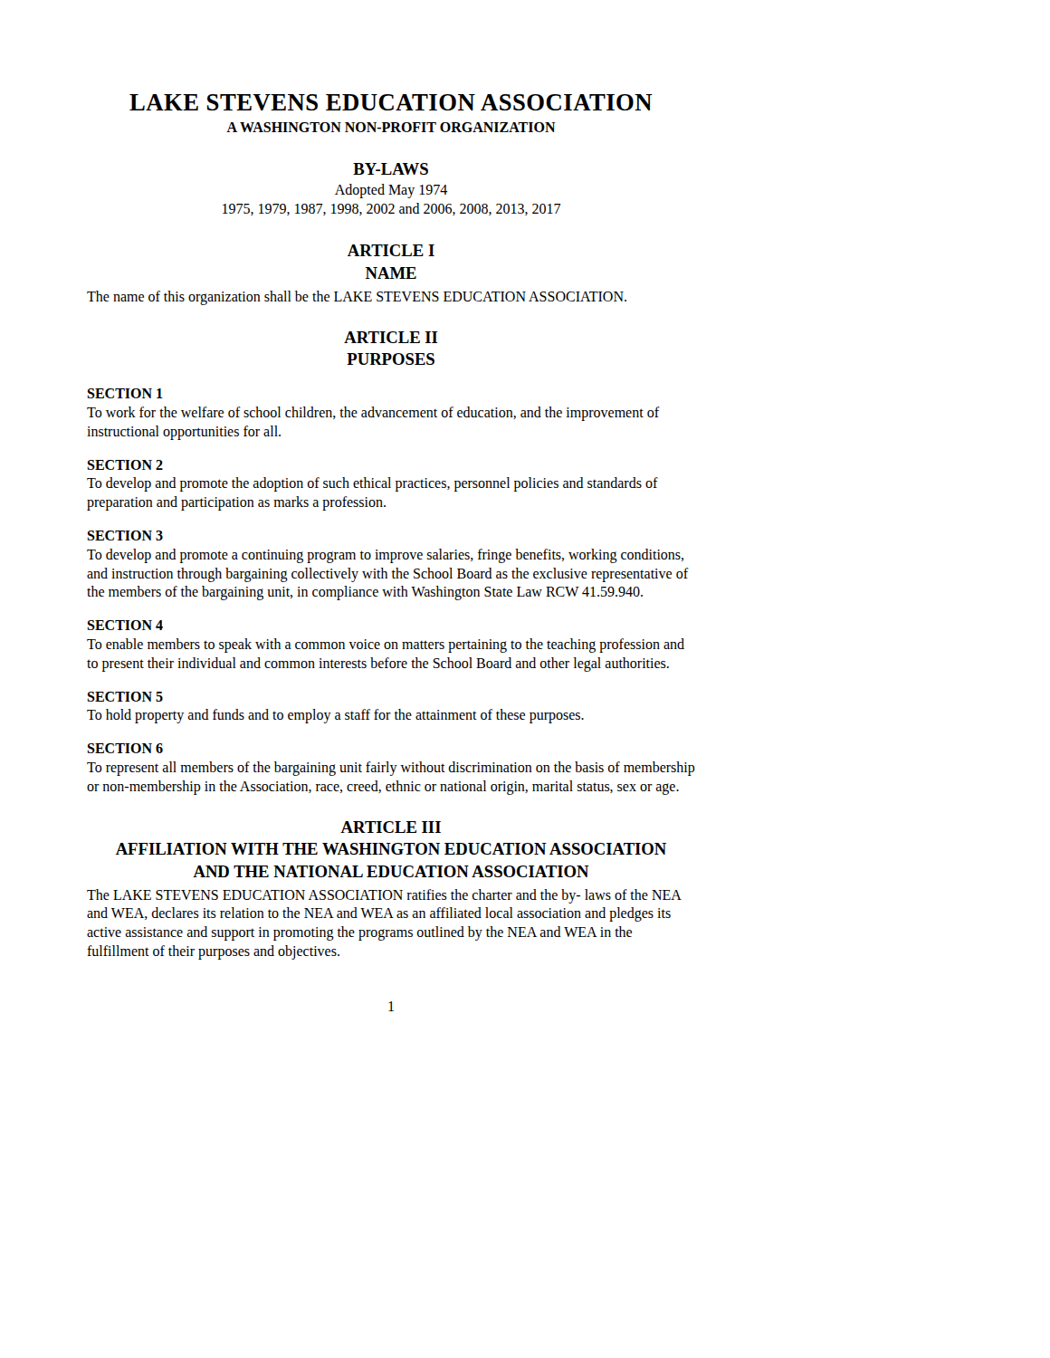LAKE STEVENS EDUCATION ASSOCIATION
A WASHINGTON NON-PROFIT ORGANIZATION
BY-LAWS
Adopted May 1974
1975, 1979, 1987, 1998, 2002 and 2006, 2008, 2013, 2017
ARTICLE I
NAME
The name of this organization shall be the LAKE STEVENS EDUCATION ASSOCIATION.
ARTICLE II
PURPOSES
SECTION 1
To work for the welfare of school children, the advancement of education, and the improvement of instructional opportunities for all.
SECTION 2
To develop and promote the adoption of such ethical practices, personnel policies and standards of preparation and participation as marks a profession.
SECTION 3
To develop and promote a continuing program to improve salaries, fringe benefits, working conditions, and instruction through bargaining collectively with the School Board as the exclusive representative of the members of the bargaining unit, in compliance with Washington State Law RCW 41.59.940.
SECTION 4
To enable members to speak with a common voice on matters pertaining to the teaching profession and to present their individual and common interests before the School Board and other legal authorities.
SECTION 5
To hold property and funds and to employ a staff for the attainment of these purposes.
SECTION 6
To represent all members of the bargaining unit fairly without discrimination on the basis of membership or non-membership in the Association, race, creed, ethnic or national origin, marital status, sex or age.
ARTICLE III
AFFILIATION WITH THE WASHINGTON EDUCATION ASSOCIATION
AND THE NATIONAL EDUCATION ASSOCIATION
The LAKE STEVENS EDUCATION ASSOCIATION ratifies the charter and the by- laws of the NEA and WEA, declares its relation to the NEA and WEA as an affiliated local association and pledges its active assistance and support in promoting the programs outlined by the NEA and WEA in the fulfillment of their purposes and objectives.
1